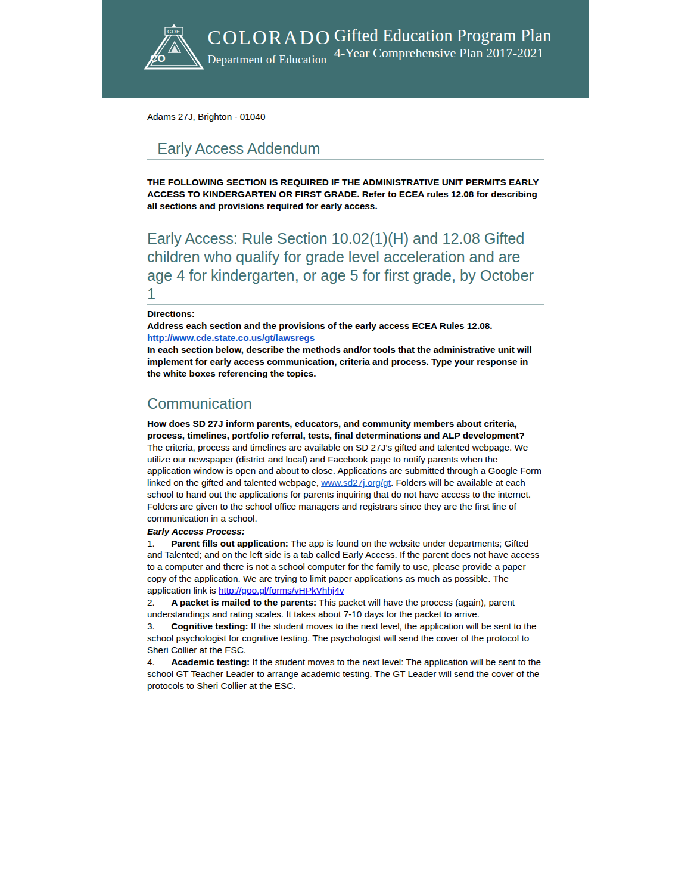CDE CO
COLORADO
Department of Education
Gifted Education Program Plan
4-Year Comprehensive Plan 2017-2021
Adams 27J, Brighton - 01040
Early Access Addendum
THE FOLLOWING SECTION IS REQUIRED IF THE ADMINISTRATIVE UNIT PERMITS EARLY ACCESS TO KINDERGARTEN OR FIRST GRADE. Refer to ECEA rules 12.08 for describing all sections and provisions required for early access.
Early Access: Rule Section 10.02(1)(H) and 12.08 Gifted children who qualify for grade level acceleration and are age 4 for kindergarten, or age 5 for first grade, by October 1
Directions:
Address each section and the provisions of the early access ECEA Rules 12.08.
http://www.cde.state.co.us/gt/lawsregs
In each section below, describe the methods and/or tools that the administrative unit will implement for early access communication, criteria and process. Type your response in the white boxes referencing the topics.
Communication
How does SD 27J inform parents, educators, and community members about criteria, process, timelines, portfolio referral, tests, final determinations and ALP development?
The criteria, process and timelines are available on SD 27J’s gifted and talented webpage. We utilize our newspaper (district and local) and Facebook page to notify parents when the application window is open and about to close. Applications are submitted through a Google Form linked on the gifted and talented webpage, www.sd27j.org/gt. Folders will be available at each school to hand out the applications for parents inquiring that do not have access to the internet. Folders are given to the school office managers and registrars since they are the first line of communication in a school.
Early Access Process:
1. Parent fills out application: The app is found on the website under departments; Gifted and Talented; and on the left side is a tab called Early Access. If the parent does not have access to a computer and there is not a school computer for the family to use, please provide a paper copy of the application. We are trying to limit paper applications as much as possible. The application link is http://goo.gl/forms/vHPkVhhj4v
2. A packet is mailed to the parents: This packet will have the process (again), parent understandings and rating scales. It takes about 7-10 days for the packet to arrive.
3. Cognitive testing: If the student moves to the next level, the application will be sent to the school psychologist for cognitive testing. The psychologist will send the cover of the protocol to Sheri Collier at the ESC.
4. Academic testing: If the student moves to the next level: The application will be sent to the school GT Teacher Leader to arrange academic testing. The GT Leader will send the cover of the protocols to Sheri Collier at the ESC.